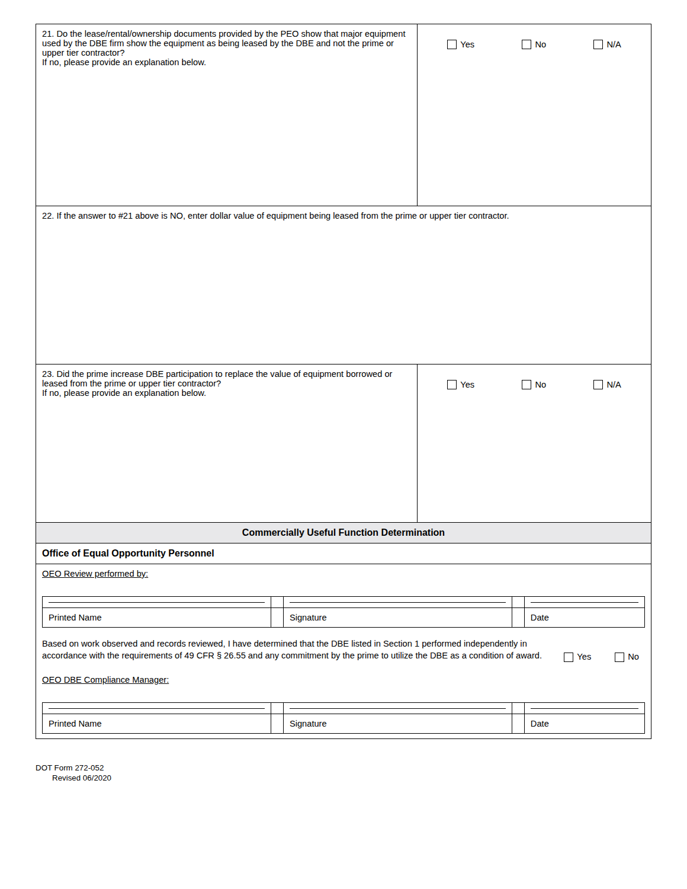| 21. Do the lease/rental/ownership documents provided by the PEO show that major equipment used by the DBE firm show the equipment as being leased by the DBE and not the prime or upper tier contractor? If no, please provide an explanation below. | Yes No N/A |
| 22. If the answer to #21 above is NO, enter dollar value of equipment being leased from the prime or upper tier contractor. |
| 23. Did the prime increase DBE participation to replace the value of equipment borrowed or leased from the prime or upper tier contractor? If no, please provide an explanation below. | Yes No N/A |
| Commercially Useful Function Determination |
| Office of Equal Opportunity Personnel |
| OEO Review performed by: / Printed Name / / Signature / / Date / Based on work observed and records reviewed, I have determined that the DBE listed in Section 1 performed independently in accordance with the requirements of 49 CFR § 26.55 and any commitment by the prime to utilize the DBE as a condition of award. Yes No OEO DBE Compliance Manager: / Printed Name / / Signature / / Date / |
DOT Form 272-052
Revised 06/2020